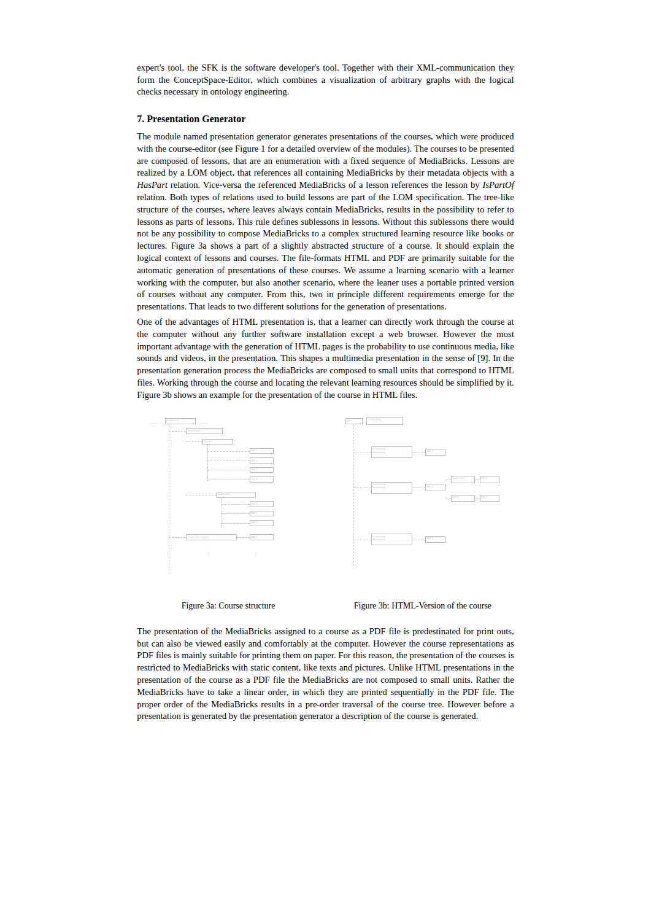expert's tool, the SFK is the software developer's tool. Together with their XML-communication they form the ConceptSpace-Editor, which combines a visualization of arbitrary graphs with the logical checks necessary in ontology engineering.
7. Presentation Generator
The module named presentation generator generates presentations of the courses, which were produced with the course-editor (see Figure 1 for a detailed overview of the modules). The courses to be presented are composed of lessons, that are an enumeration with a fixed sequence of MediaBricks. Lessons are realized by a LOM object, that references all containing MediaBricks by their metadata objects with a HasPart relation. Vice-versa the referenced MediaBricks of a lesson references the lesson by IsPartOf relation. Both types of relations used to build lessons are part of the LOM specification. The tree-like structure of the courses, where leaves always contain MediaBricks, results in the possibility to refer to lessons as parts of lessons. This rule defines sublessons in lessons. Without this sublessons there would not be any possibility to compose MediaBricks to a complex structured learning resource like books or lectures. Figure 3a shows a part of a slightly abstracted structure of a course. It should explain the logical context of lessons and courses. The file-formats HTML and PDF are primarily suitable for the automatic generation of presentations of these courses. We assume a learning scenario with a learner working with the computer, but also another scenario, where the leaner uses a portable printed version of courses without any computer. From this, two in principle different requirements emerge for the presentations. That leads to two different solutions for the generation of presentations.
One of the advantages of HTML presentation is, that a learner can directly work through the course at the computer without any further software installation except a web browser. However the most important advantage with the generation of HTML pages is the probability to use continuous media, like sounds and videos, in the presentation. This shapes a multimedia presentation in the sense of [9]. In the presentation generation process the MediaBricks are composed to small units that correspond to HTML files. Working through the course and locating the relevant learning resources should be simplified by it. Figure 3b shows an example for the presentation of the course in HTML files.
.........
Mediabrick
.........
Mediabrick
Lesson
MB 1
MB 2
MB 3
MB 4
Sublesson
MB 5
MB 6
MB 7
Course Description
MB 8
⋮
⋮
⋮
index
Course page
Lesson page
Mediabrick
MB 1
Lesson page
Mediabrick
MB 2
Sublesson
MB 5
MB 6
MB 7
Lesson page
Mediabrick
MB 8
⋮
Figure 3a: Course structure
Figure 3b: HTML-Version of the course
The presentation of the MediaBricks assigned to a course as a PDF file is predestinated for print outs, but can also be viewed easily and comfortably at the computer. However the course representations as PDF files is mainly suitable for printing them on paper. For this reason, the presentation of the courses is restricted to MediaBricks with static content, like texts and pictures. Unlike HTML presentations in the presentation of the course as a PDF file the MediaBricks are not composed to small units. Rather the MediaBricks have to take a linear order, in which they are printed sequentially in the PDF file. The proper order of the MediaBricks results in a pre-order traversal of the course tree. However before a presentation is generated by the presentation generator a description of the course is generated.